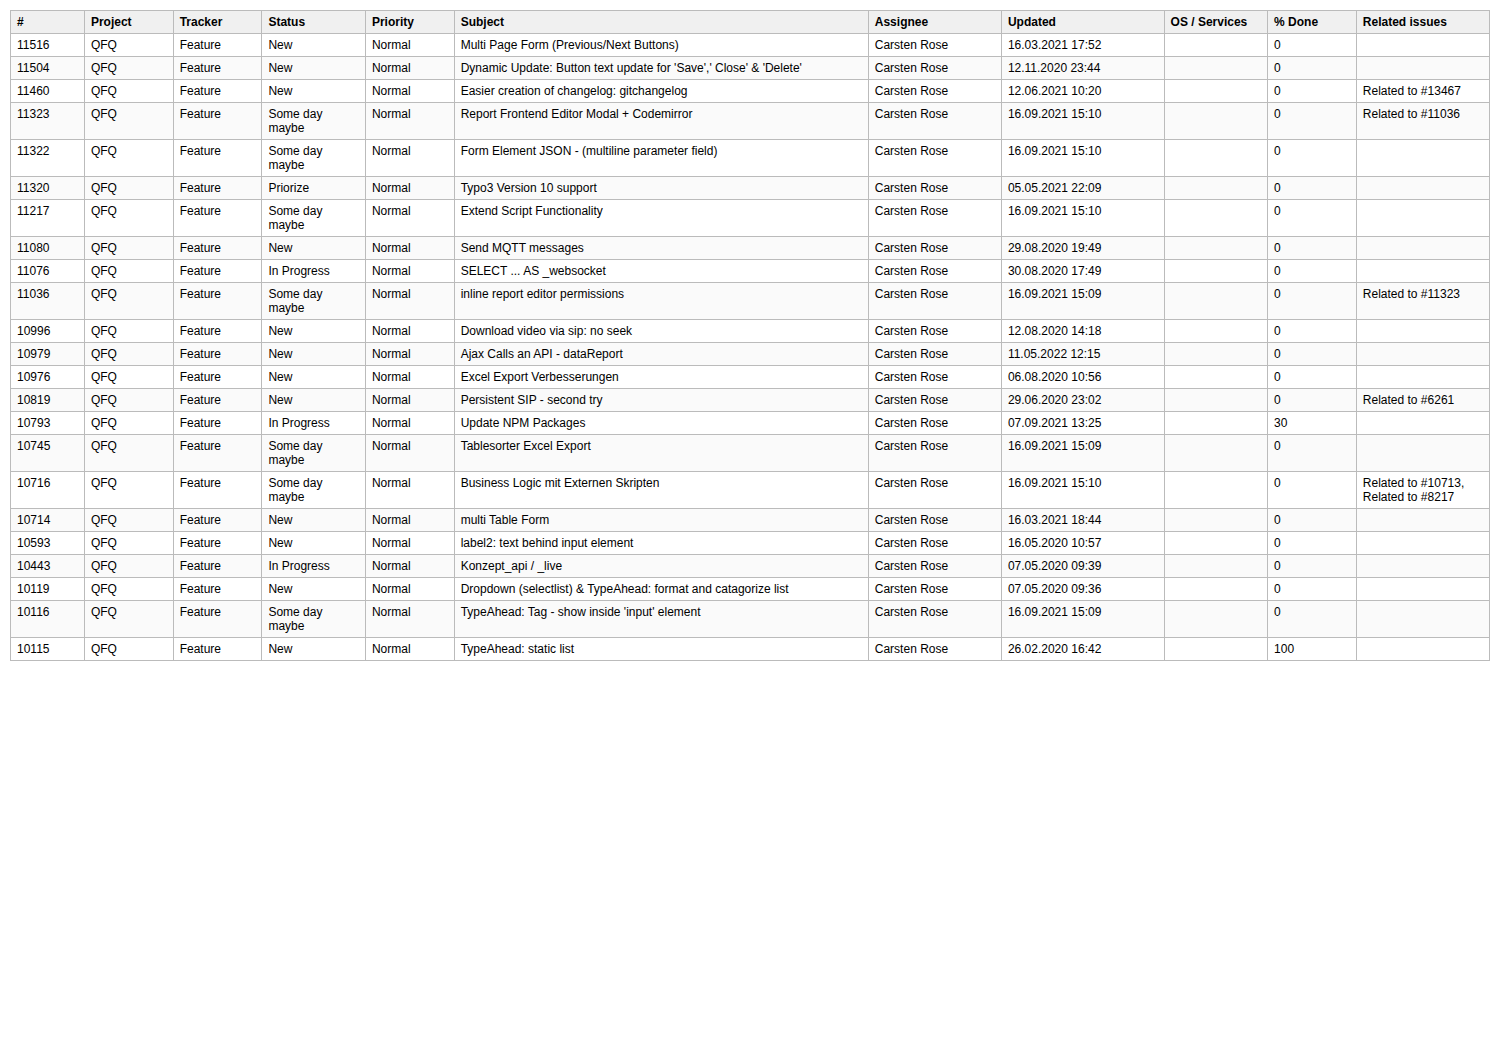Issue tracker list
| # | Project | Tracker | Status | Priority | Subject | Assignee | Updated | OS / Services | % Done | Related issues |
| --- | --- | --- | --- | --- | --- | --- | --- | --- | --- | --- |
| 11516 | QFQ | Feature | New | Normal | Multi Page Form (Previous/Next Buttons) | Carsten Rose | 16.03.2021 17:52 | | 0 | |
| 11504 | QFQ | Feature | New | Normal | Dynamic Update: Button text update for 'Save',' Close' & 'Delete' | Carsten Rose | 12.11.2020 23:44 | | 0 | |
| 11460 | QFQ | Feature | New | Normal | Easier creation of changelog: gitchangelog | Carsten Rose | 12.06.2021 10:20 | | 0 | Related to #13467 |
| 11323 | QFQ | Feature | Some day maybe | Normal | Report Frontend Editor Modal + Codemirror | Carsten Rose | 16.09.2021 15:10 | | 0 | Related to #11036 |
| 11322 | QFQ | Feature | Some day maybe | Normal | Form Element JSON - (multiline parameter field) | Carsten Rose | 16.09.2021 15:10 | | 0 | |
| 11320 | QFQ | Feature | Priorize | Normal | Typo3 Version 10 support | Carsten Rose | 05.05.2021 22:09 | | 0 | |
| 11217 | QFQ | Feature | Some day maybe | Normal | Extend Script Functionality | Carsten Rose | 16.09.2021 15:10 | | 0 | |
| 11080 | QFQ | Feature | New | Normal | Send MQTT messages | Carsten Rose | 29.08.2020 19:49 | | 0 | |
| 11076 | QFQ | Feature | In Progress | Normal | SELECT ... AS _websocket | Carsten Rose | 30.08.2020 17:49 | | 0 | |
| 11036 | QFQ | Feature | Some day maybe | Normal | inline report editor permissions | Carsten Rose | 16.09.2021 15:09 | | 0 | Related to #11323 |
| 10996 | QFQ | Feature | New | Normal | Download video via sip: no seek | Carsten Rose | 12.08.2020 14:18 | | 0 | |
| 10979 | QFQ | Feature | New | Normal | Ajax Calls an API - dataReport | Carsten Rose | 11.05.2022 12:15 | | 0 | |
| 10976 | QFQ | Feature | New | Normal | Excel Export Verbesserungen | Carsten Rose | 06.08.2020 10:56 | | 0 | |
| 10819 | QFQ | Feature | New | Normal | Persistent SIP - second try | Carsten Rose | 29.06.2020 23:02 | | 0 | Related to #6261 |
| 10793 | QFQ | Feature | In Progress | Normal | Update NPM Packages | Carsten Rose | 07.09.2021 13:25 | | 30 | |
| 10745 | QFQ | Feature | Some day maybe | Normal | Tablesorter Excel Export | Carsten Rose | 16.09.2021 15:09 | | 0 | |
| 10716 | QFQ | Feature | Some day maybe | Normal | Business Logic mit Externen Skripten | Carsten Rose | 16.09.2021 15:10 | | 0 | Related to #10713, Related to #8217 |
| 10714 | QFQ | Feature | New | Normal | multi Table Form | Carsten Rose | 16.03.2021 18:44 | | 0 | |
| 10593 | QFQ | Feature | New | Normal | label2: text behind input element | Carsten Rose | 16.05.2020 10:57 | | 0 | |
| 10443 | QFQ | Feature | In Progress | Normal | Konzept_api / _live | Carsten Rose | 07.05.2020 09:39 | | 0 | |
| 10119 | QFQ | Feature | New | Normal | Dropdown (selectlist) & TypeAhead: format and catagorize list | Carsten Rose | 07.05.2020 09:36 | | 0 | |
| 10116 | QFQ | Feature | Some day maybe | Normal | TypeAhead: Tag - show inside 'input' element | Carsten Rose | 16.09.2021 15:09 | | 0 | |
| 10115 | QFQ | Feature | New | Normal | TypeAhead: static list | Carsten Rose | 26.02.2020 16:42 | | 100 | |